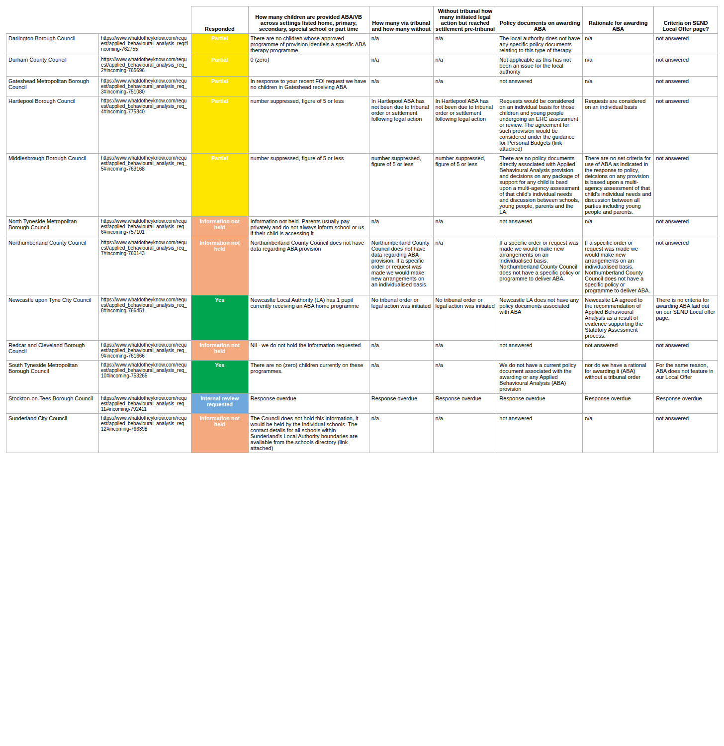| | | Responded | How many children are provided ABA/VB across settings listed home, primary, secondary, special school or part time | How many via tribunal and how many without | Without tribunal how many initiated legal action but reached settlement pre-tribunal | Policy documents on awarding ABA | Rationale for awarding ABA | Criteria on SEND Local Offer page? |
| --- | --- | --- | --- | --- | --- | --- | --- | --- |
| Darlington Borough Council | https://www.whatdotheyknow.com/request/applied_behavioural_analysis_req#incoming-762755 | Partial | There are no children whose approved programme of provision identieis a specific ABA therapy programme. | n/a | n/a | The local authority does not have any specific policy documents relating to this type of therapy. | n/a | not answered |
| Durham County Council | https://www.whatdotheyknow.com/request/applied_behavioural_analysis_req_2#incoming-765696 | Partial | 0 (zero) | n/a | n/a | Not applicable as this has not been an issue for the local authority | n/a | not answered |
| Gateshead Metropolitan Borough Council | https://www.whatdotheyknow.com/request/applied_behavioural_analysis_req_3#incoming-751080 | Partial | In response to your recent FOI request we have no children in Gateshead receiving ABA | n/a | n/a | not answered | n/a | not answered |
| Hartlepool Borough Council | https://www.whatdotheyknow.com/request/applied_behavioural_analysis_req_4#incoming-775840 | Partial | number suppressed, figure of 5 or less | In Hartlepool ABA has not been due to tribunal order or settlement following legal action | In Hartlepool ABA has not been due to tribunal order or settlement following legal action | Requests would be considered on an individual basis for those children and young people undergoing an EHC assessment or review. The agreement for such provision would be considered under the guidance for Personal Budgets (link attached) | Requests are considered on an individual basis | not answered |
| Middlesbrough Borough Council | https://www.whatdotheyknow.com/request/applied_behavioural_analysis_req_5#incoming-763168 | Partial | number suppressed, figure of 5 or less | number suppressed, figure of 5 or less | number suppressed, figure of 5 or less | There are no policy documents directly associated with Applied Behavioural Analysis provision and decisions on any package of support for any child is basd upon a multi-agency assessment of that child's individual needs and discussion between schools, young people, parents and the LA. | There are no set criteria for use of ABA as indicated in the response to policy, deicsions on any provision is based upon a multi-agency assessment of that child's individual needs and discussion between all parties including young people and parents. | not answered |
| North Tyneside Metropolitan Borough Council | https://www.whatdotheyknow.com/request/applied_behavioural_analysis_req_6#incoming-757101 | Information not held | Information not held. Parents usually pay privately and do not always inform school or us if their child is accessing it | n/a | n/a | not answered | n/a | not answered |
| Northumberland County Council | https://www.whatdotheyknow.com/request/applied_behavioural_analysis_req_7#incoming-760143 | Information not held | Northumberland County Council does not have data regarding ABA provision | Northumberland County Council does not have data regarding ABA provision. If a specific order or request was made we would make new arrangements on an individualised basis. | n/a | If a specific order or request was made we would make new arrangements on an individualised basis. Northumberland County Council does not have a specific policy or programme to deliver ABA. | If a specific order or request was made we would make new arrangements on an individualised basis. Northumberland County Council does not have a specific policy or programme to deliver ABA. | not answered |
| Newcastle upon Tyne City Council | https://www.whatdotheyknow.com/request/applied_behavioural_analysis_req_8#incoming-766451 | Yes | Newcaslte Local Authority (LA) has 1 pupil currently receiving an ABA home programme | No tribunal order or legal action was initiated | No tribunal order or legal action was initiated | Newcastle LA does not have any policy documents associated with ABA | Newcaslte LA agreed to the recommendation of Applied Behavioural Analysis as a result of evidence supporting the Statutory Assessment process. | There is no criteria for awarding ABA laid out on our SEND Local offer page. |
| Redcar and Cleveland Borough Council | https://www.whatdotheyknow.com/request/applied_behavioural_analysis_req_9#incoming-761666 | Information not held | Nil - we do not hold the information requested | n/a | n/a | not answered | not answered | not answered |
| South Tyneside Metropolitan Borough Council | https://www.whatdotheyknow.com/request/applied_behavioural_analysis_req_10#incoming-753265 | Yes | There are no (zero) children currently on these programmes. | n/a | n/a | We do not have a current policy document associated with the awarding or any Applied Behavioural Analysis (ABA) provision | nor do we have a rational for awarding it (ABA) without a tribunal order | For the same reason, ABA does not feature in our Local Offer |
| Stockton-on-Tees Borough Council | https://www.whatdotheyknow.com/request/applied_behavioural_analysis_req_11#incoming-792411 | Internal review requested | Response overdue | Response overdue | Response overdue | Response overdue | Response overdue | Response overdue |
| Sunderland City Council | https://www.whatdotheyknow.com/request/applied_behavioural_analysis_req_12#incoming-766398 | Information not held | The Council does not hold this information, it would be held by the individual schools. The contact details for all schools within Sunderland's Local Authority boundaries are available from the schools directory (link attached) | n/a | n/a | not answered | n/a | not answered |